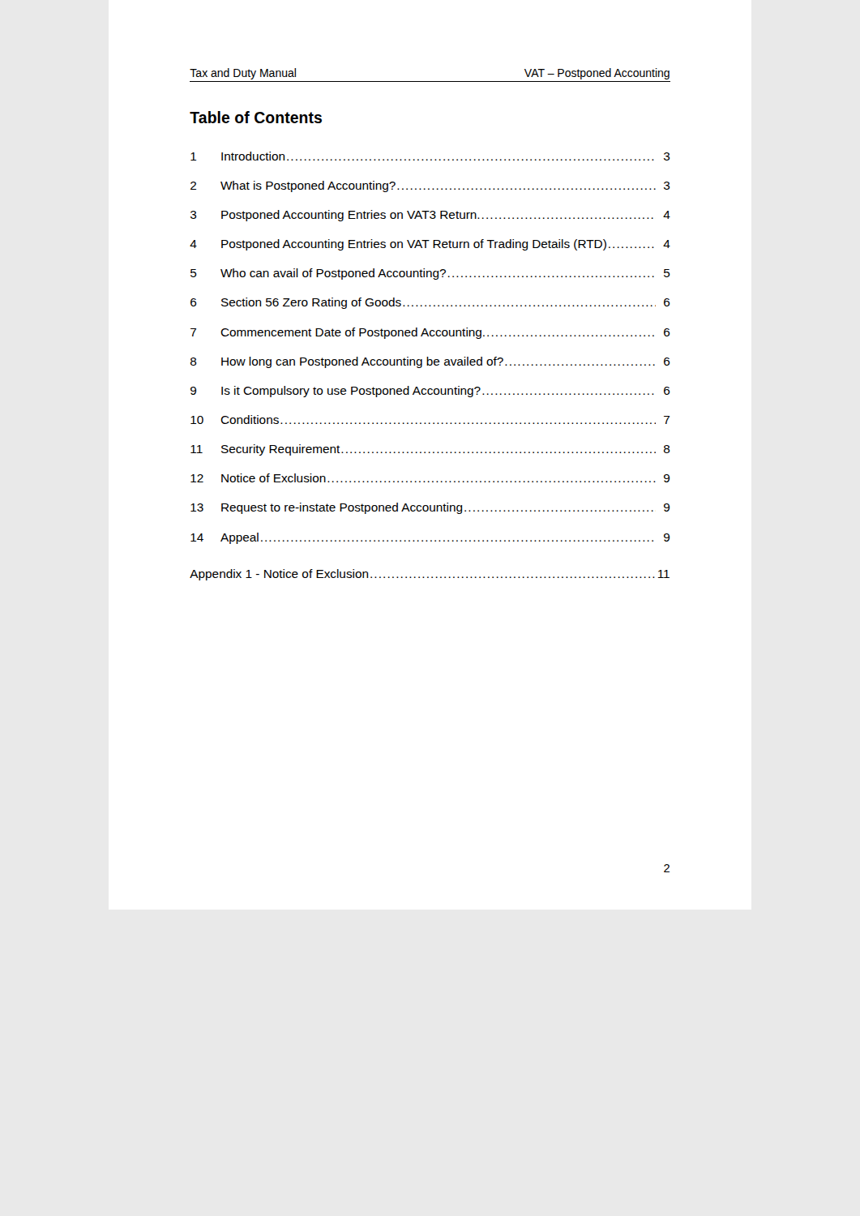Tax and Duty Manual
VAT – Postponed Accounting
Table of Contents
1 Introduction ................................................................................................. 3
2 What is Postponed Accounting? ............................................................................ 3
3 Postponed Accounting Entries on VAT3 Return. .................................................... 4
4 Postponed Accounting Entries on VAT Return of Trading Details (RTD) ............... 4
5 Who can avail of Postponed Accounting? ............................................................. 5
6 Section 56 Zero Rating of Goods ........................................................................... 6
7 Commencement Date of Postponed Accounting. .................................................. 6
8 How long can Postponed Accounting be availed of? ............................................ 6
9 Is it Compulsory to use Postponed Accounting? ................................................... 6
10 Conditions ......................................................................................................... 7
11 Security Requirement ........................................................................................ 8
12 Notice of Exclusion ............................................................................................ 9
13 Request to re-instate Postponed Accounting ..................................................... 9
14 Appeal ................................................................................................................. 9
Appendix 1 - Notice of Exclusion ................................................................................ 11
2